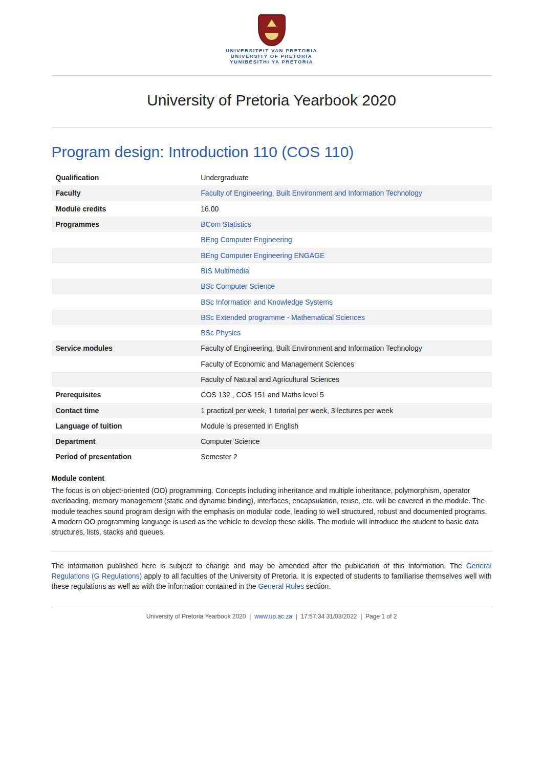Universiteit van Pretoria University of Pretoria Yunibesithi ya Pretoria
University of Pretoria Yearbook 2020
Program design: Introduction 110 (COS 110)
| Qualification | Undergraduate |
| Faculty | Faculty of Engineering, Built Environment and Information Technology |
| Module credits | 16.00 |
| Programmes | BCom Statistics |
| | BEng Computer Engineering |
| | BEng Computer Engineering ENGAGE |
| | BIS Multimedia |
| | BSc Computer Science |
| | BSc Information and Knowledge Systems |
| | BSc Extended programme - Mathematical Sciences |
| | BSc Physics |
| Service modules | Faculty of Engineering, Built Environment and Information Technology |
| | Faculty of Economic and Management Sciences |
| | Faculty of Natural and Agricultural Sciences |
| Prerequisites | COS 132 , COS 151 and Maths level 5 |
| Contact time | 1 practical per week, 1 tutorial per week, 3 lectures per week |
| Language of tuition | Module is presented in English |
| Department | Computer Science |
| Period of presentation | Semester 2 |
Module content
The focus is on object-oriented (OO) programming. Concepts including inheritance and multiple inheritance, polymorphism, operator overloading, memory management (static and dynamic binding), interfaces, encapsulation, reuse, etc. will be covered in the module. The module teaches sound program design with the emphasis on modular code, leading to well structured, robust and documented programs. A modern OO programming language is used as the vehicle to develop these skills. The module will introduce the student to basic data structures, lists, stacks and queues.
The information published here is subject to change and may be amended after the publication of this information. The General Regulations (G Regulations) apply to all faculties of the University of Pretoria. It is expected of students to familiarise themselves well with these regulations as well as with the information contained in the General Rules section.
University of Pretoria Yearbook 2020 | www.up.ac.za | 17:57:34 31/03/2022 | Page 1 of 2